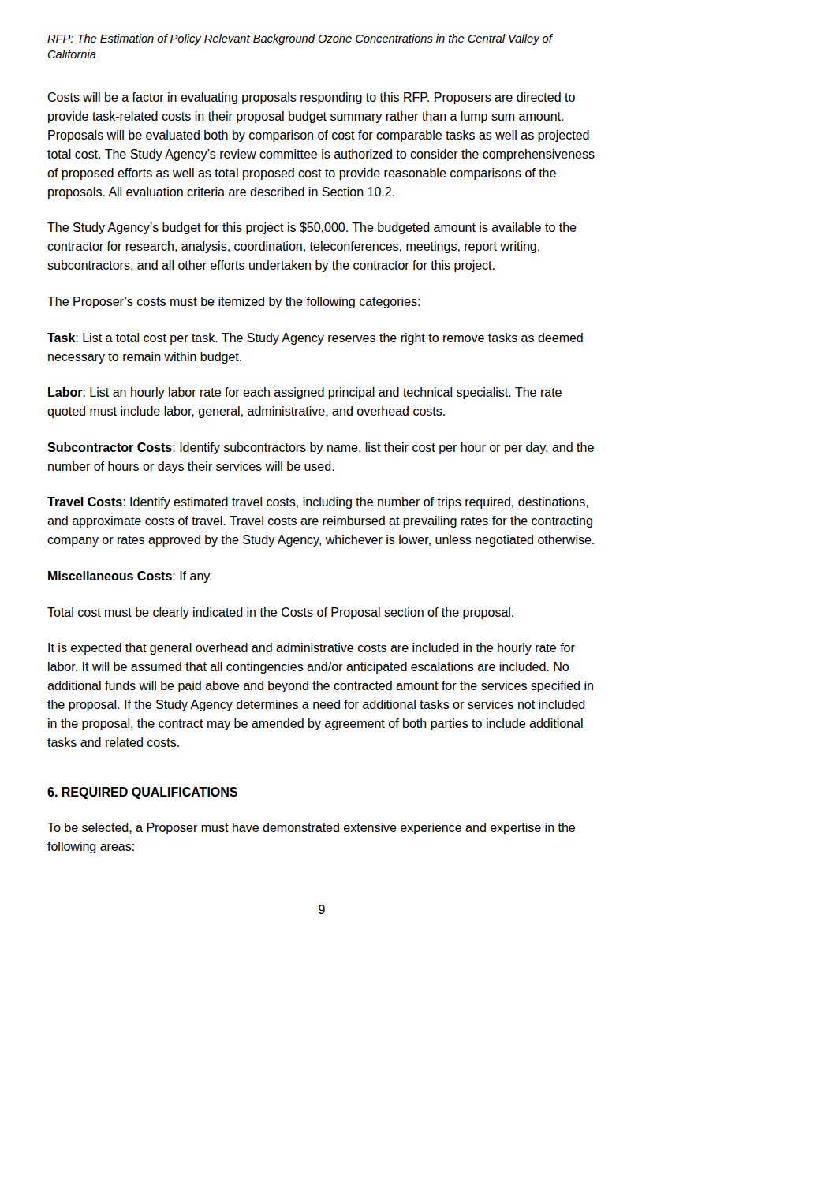RFP: The Estimation of Policy Relevant Background Ozone Concentrations in the Central Valley of California
Costs will be a factor in evaluating proposals responding to this RFP. Proposers are directed to provide task-related costs in their proposal budget summary rather than a lump sum amount. Proposals will be evaluated both by comparison of cost for comparable tasks as well as projected total cost. The Study Agency’s review committee is authorized to consider the comprehensiveness of proposed efforts as well as total proposed cost to provide reasonable comparisons of the proposals. All evaluation criteria are described in Section 10.2.
The Study Agency’s budget for this project is $50,000. The budgeted amount is available to the contractor for research, analysis, coordination, teleconferences, meetings, report writing, subcontractors, and all other efforts undertaken by the contractor for this project.
The Proposer’s costs must be itemized by the following categories:
Task: List a total cost per task. The Study Agency reserves the right to remove tasks as deemed necessary to remain within budget.
Labor: List an hourly labor rate for each assigned principal and technical specialist. The rate quoted must include labor, general, administrative, and overhead costs.
Subcontractor Costs: Identify subcontractors by name, list their cost per hour or per day, and the number of hours or days their services will be used.
Travel Costs: Identify estimated travel costs, including the number of trips required, destinations, and approximate costs of travel. Travel costs are reimbursed at prevailing rates for the contracting company or rates approved by the Study Agency, whichever is lower, unless negotiated otherwise.
Miscellaneous Costs: If any.
Total cost must be clearly indicated in the Costs of Proposal section of the proposal.
It is expected that general overhead and administrative costs are included in the hourly rate for labor. It will be assumed that all contingencies and/or anticipated escalations are included. No additional funds will be paid above and beyond the contracted amount for the services specified in the proposal. If the Study Agency determines a need for additional tasks or services not included in the proposal, the contract may be amended by agreement of both parties to include additional tasks and related costs.
6. REQUIRED QUALIFICATIONS
To be selected, a Proposer must have demonstrated extensive experience and expertise in the following areas:
9